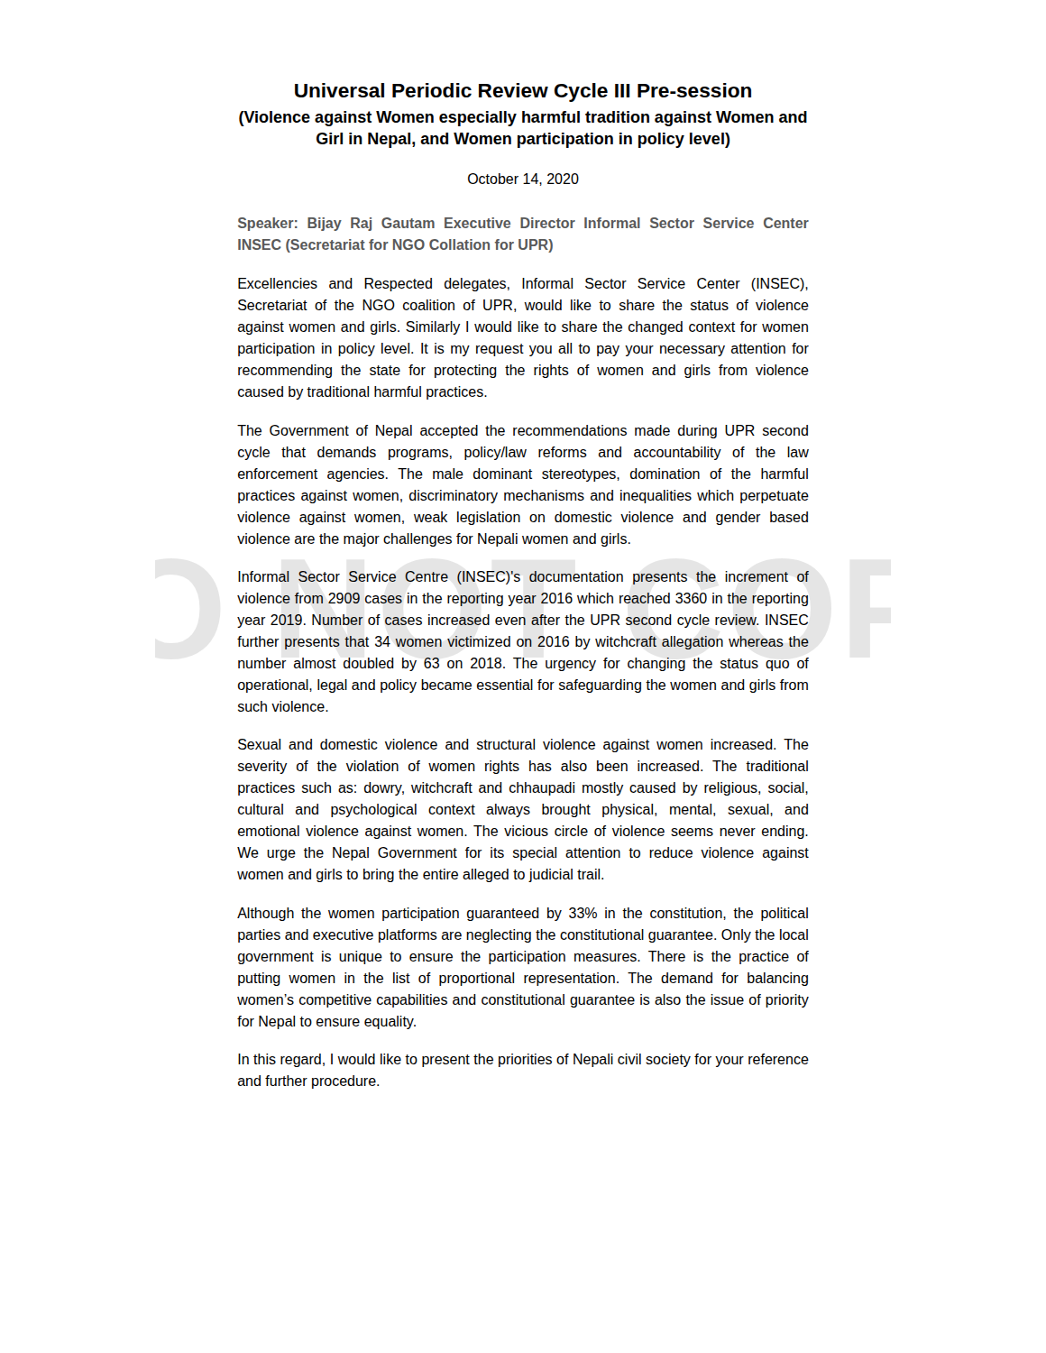DO NOT COPY
Universal Periodic Review Cycle III Pre-session
(Violence against Women especially harmful tradition against Women and Girl in Nepal, and Women participation in policy level)
October 14, 2020
Speaker: Bijay Raj Gautam Executive Director Informal Sector Service Center INSEC (Secretariat for NGO Collation for UPR)
Excellencies and Respected delegates, Informal Sector Service Center (INSEC), Secretariat of the NGO coalition of UPR, would like to share the status of violence against women and girls. Similarly I would like to share the changed context for women participation in policy level. It is my request you all to pay your necessary attention for recommending the state for protecting the rights of women and girls from violence caused by traditional harmful practices.
The Government of Nepal accepted the recommendations made during UPR second cycle that demands programs, policy/law reforms and accountability of the law enforcement agencies. The male dominant stereotypes, domination of the harmful practices against women, discriminatory mechanisms and inequalities which perpetuate violence against women, weak legislation on domestic violence and gender based violence are the major challenges for Nepali women and girls.
Informal Sector Service Centre (INSEC)'s documentation presents the increment of violence from 2909 cases in the reporting year 2016 which reached 3360 in the reporting year 2019. Number of cases increased even after the UPR second cycle review. INSEC further presents that 34 women victimized on 2016 by witchcraft allegation whereas the number almost doubled by 63 on 2018. The urgency for changing the status quo of operational, legal and policy became essential for safeguarding the women and girls from such violence.
Sexual and domestic violence and structural violence against women increased. The severity of the violation of women rights has also been increased. The traditional practices such as: dowry, witchcraft and chhaupadi mostly caused by religious, social, cultural and psychological context always brought physical, mental, sexual, and emotional violence against women. The vicious circle of violence seems never ending. We urge the Nepal Government for its special attention to reduce violence against women and girls to bring the entire alleged to judicial trail.
Although the women participation guaranteed by 33% in the constitution, the political parties and executive platforms are neglecting the constitutional guarantee. Only the local government is unique to ensure the participation measures. There is the practice of putting women in the list of proportional representation. The demand for balancing women’s competitive capabilities and constitutional guarantee is also the issue of priority for Nepal to ensure equality.
In this regard, I would like to present the priorities of Nepali civil society for your reference and further procedure.